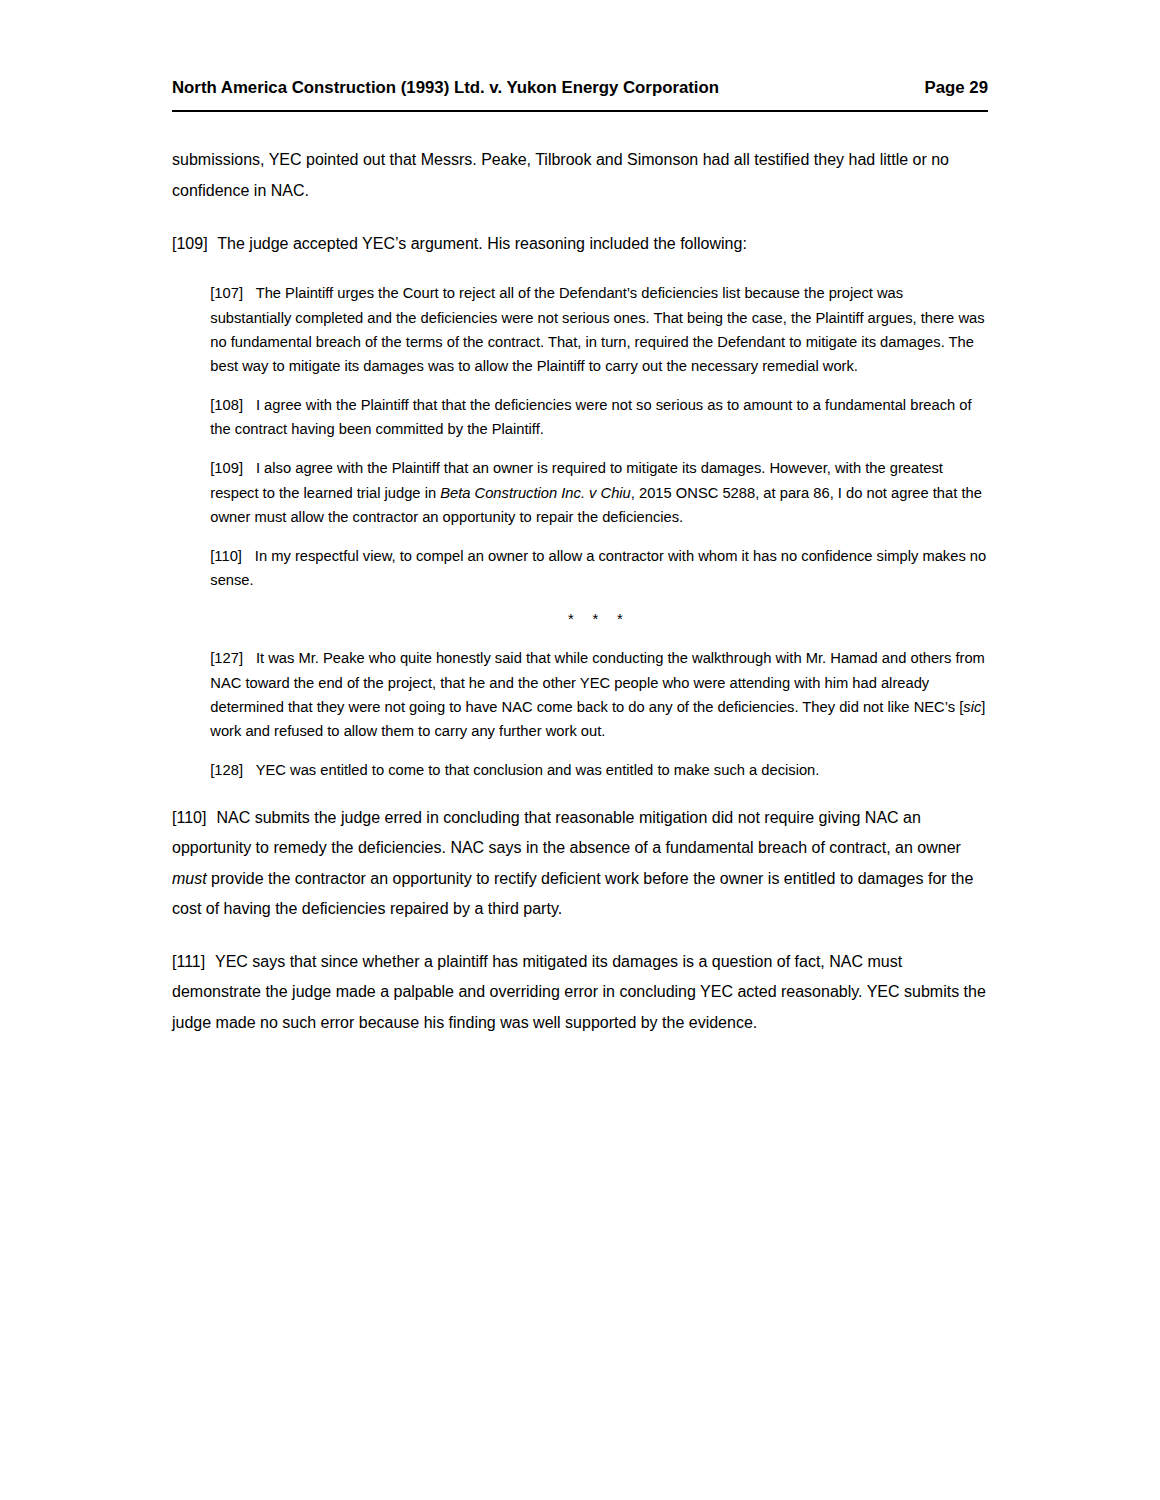North America Construction (1993) Ltd. v. Yukon Energy Corporation Page 29
submissions, YEC pointed out that Messrs. Peake, Tilbrook and Simonson had all testified they had little or no confidence in NAC.
[109] The judge accepted YEC’s argument. His reasoning included the following:
[107] The Plaintiff urges the Court to reject all of the Defendant’s deficiencies list because the project was substantially completed and the deficiencies were not serious ones. That being the case, the Plaintiff argues, there was no fundamental breach of the terms of the contract. That, in turn, required the Defendant to mitigate its damages. The best way to mitigate its damages was to allow the Plaintiff to carry out the necessary remedial work.
[108] I agree with the Plaintiff that that the deficiencies were not so serious as to amount to a fundamental breach of the contract having been committed by the Plaintiff.
[109] I also agree with the Plaintiff that an owner is required to mitigate its damages. However, with the greatest respect to the learned trial judge in Beta Construction Inc. v Chiu, 2015 ONSC 5288, at para 86, I do not agree that the owner must allow the contractor an opportunity to repair the deficiencies.
[110] In my respectful view, to compel an owner to allow a contractor with whom it has no confidence simply makes no sense.
* * *
[127] It was Mr. Peake who quite honestly said that while conducting the walkthrough with Mr. Hamad and others from NAC toward the end of the project, that he and the other YEC people who were attending with him had already determined that they were not going to have NAC come back to do any of the deficiencies. They did not like NEC’s [sic] work and refused to allow them to carry any further work out.
[128] YEC was entitled to come to that conclusion and was entitled to make such a decision.
[110] NAC submits the judge erred in concluding that reasonable mitigation did not require giving NAC an opportunity to remedy the deficiencies. NAC says in the absence of a fundamental breach of contract, an owner must provide the contractor an opportunity to rectify deficient work before the owner is entitled to damages for the cost of having the deficiencies repaired by a third party.
[111] YEC says that since whether a plaintiff has mitigated its damages is a question of fact, NAC must demonstrate the judge made a palpable and overriding error in concluding YEC acted reasonably. YEC submits the judge made no such error because his finding was well supported by the evidence.